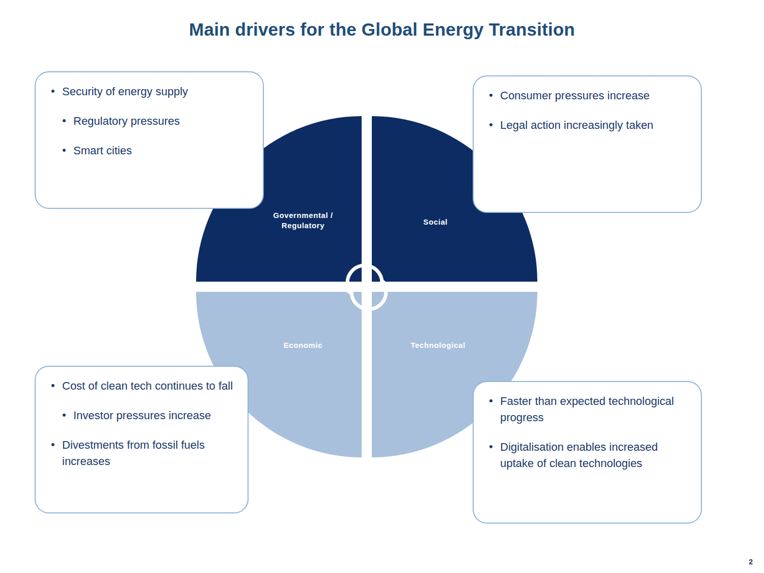Main drivers for the Global Energy Transition
Governmental /
Regulatory
Social
Economic
Technological
Security of energy supply
Regulatory pressures
Smart cities
Consumer pressures increase
Legal action increasingly taken
Cost of clean tech continues to fall
Investor pressures increase
Divestments from fossil fuels increases
Faster than expected technological progress
Digitalisation enables increased uptake of clean technologies
2